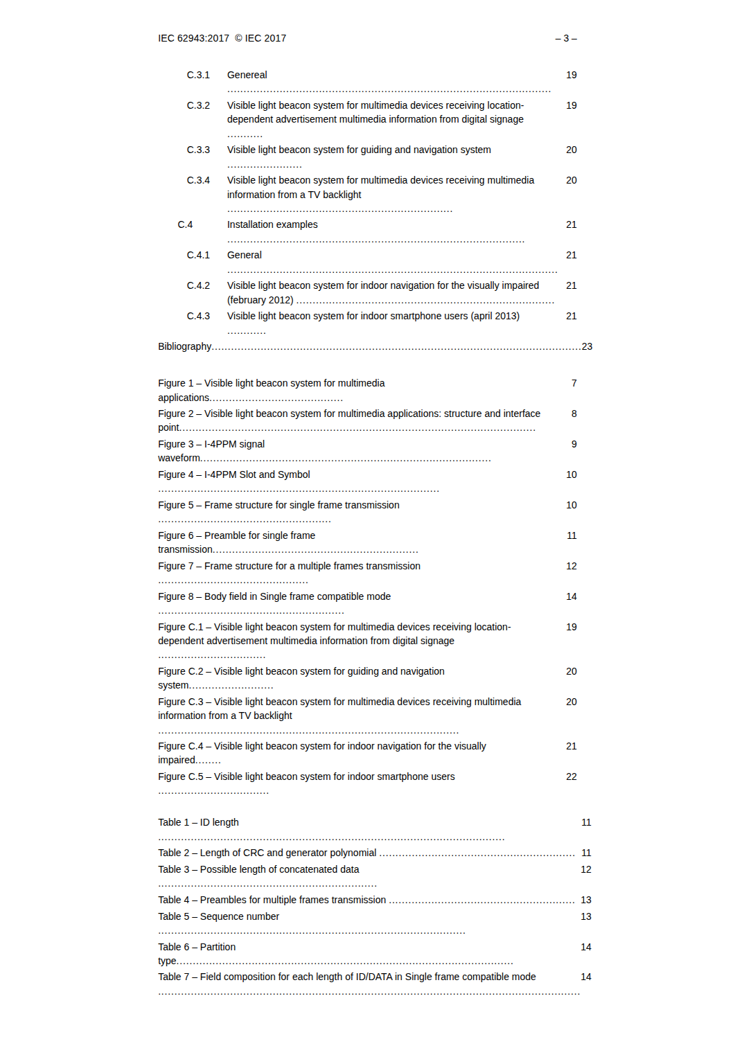IEC 62943:2017 © IEC 2017
– 3 –
| C.3.1 | Genereal ................................................................................................... | 19 |
| C.3.2 | Visible light beacon system for multimedia devices receiving location-dependent advertisement multimedia information from digital signage ........... | 19 |
| C.3.3 | Visible light beacon system for guiding and navigation system ....................... | 20 |
| C.3.4 | Visible light beacon system for multimedia devices receiving multimedia information from a TV backlight ..................................................................... | 20 |
| C.4 | Installation examples ........................................................................................... | 21 |
| C.4.1 | General ..................................................................................................... | 21 |
| C.4.2 | Visible light beacon system for indoor navigation for the visually impaired (february 2012) ............................................................................... | 21 |
| C.4.3 | Visible light beacon system for indoor smartphone users (april 2013) ............ | 21 |
| Bibliography ................................................................................................................. | 23 |
| Figure 1 – Visible light beacon system for multimedia applications ......................................... | 7 |
| Figure 2 – Visible light beacon system for multimedia applications: structure and interface point ............................................................................................................. | 8 |
| Figure 3 – I-4PPM signal waveform ......................................................................................... | 9 |
| Figure 4 – I-4PPM Slot and Symbol ...................................................................................... | 10 |
| Figure 5 – Frame structure for single frame transmission ..................................................... | 10 |
| Figure 6 – Preamble for single frame transmission ............................................................... | 11 |
| Figure 7 – Frame structure for a multiple frames transmission .............................................. | 12 |
| Figure 8 – Body field in Single frame compatible mode ......................................................... | 14 |
| Figure C.1 – Visible light beacon system for multimedia devices receiving location-dependent advertisement multimedia information from digital signage ................................. | 19 |
| Figure C.2 – Visible light beacon system for guiding and navigation system .......................... | 20 |
| Figure C.3 – Visible light beacon system for multimedia devices receiving multimedia information from a TV backlight ............................................................................................ | 20 |
| Figure C.4 – Visible light beacon system for indoor navigation for the visually impaired ........ | 21 |
| Figure C.5 – Visible light beacon system for indoor smartphone users .................................. | 22 |
| Table 1 – ID length .......................................................................................................... | 11 |
| Table 2 – Length of CRC and generator polynomial ............................................................ | 11 |
| Table 3 – Possible length of concatenated data ................................................................... | 12 |
| Table 4 – Preambles for multiple frames transmission ......................................................... | 13 |
| Table 5 – Sequence number .............................................................................................. | 13 |
| Table 6 – Partition type ....................................................................................................... | 14 |
| Table 7 – Field composition for each length of ID/DATA in Single frame compatible mode ................................................................................................................................. | 14 |